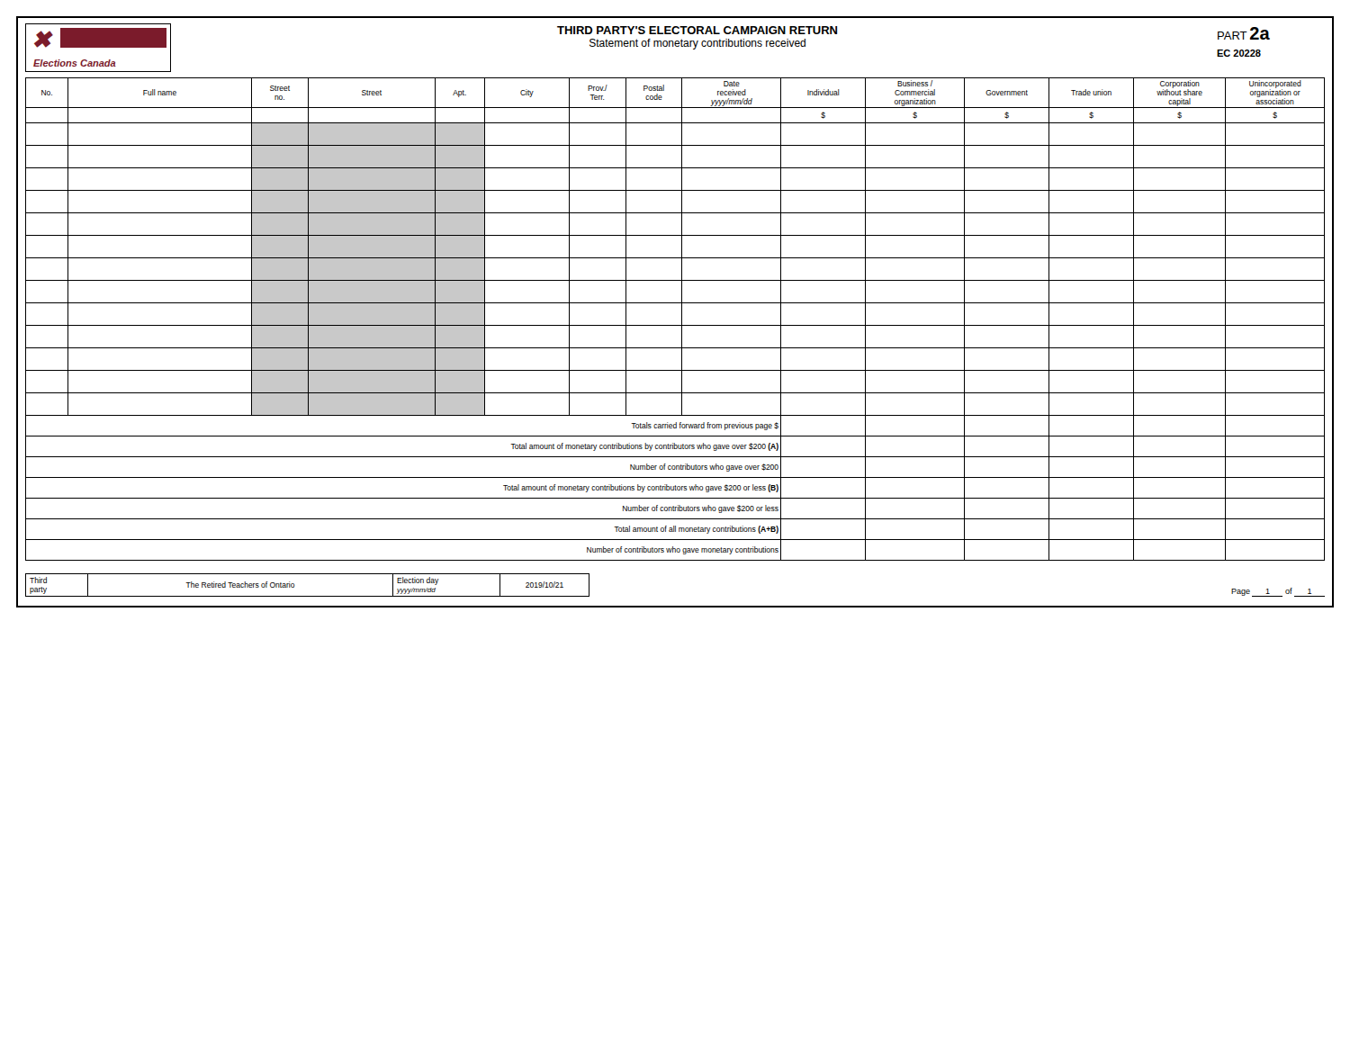✖
Elections Canada
THIRD PARTY'S ELECTORAL CAMPAIGN RETURN
Statement of monetary contributions received
PART 2a
EC 20228
| No. | Full name | Street no. | Street | Apt. | City | Prov./ Terr. | Postal code | Date received yyyy/mm/dd | Individual | Business / Commercial organization | Government | Trade union | Corporation without share capital | Unincorporated organization or association |
| --- | --- | --- | --- | --- | --- | --- | --- | --- | --- | --- | --- | --- | --- | --- |
| | | | | | | | | | $ | $ | $ | $ | $ | $ |
| Totals carried forward from previous page $ | | | | | | |
| Total amount of monetary contributions by contributors who gave over $200 (A) | | | | | | |
| Number of contributors who gave over $200 | | | | | | |
| Total amount of monetary contributions by contributors who gave $200 or less (B) | | | | | | |
| Number of contributors who gave $200 or less | | | | | | |
| Total amount of all monetary contributions (A+B) | | | | | | |
| Number of contributors who gave monetary contributions | | | | | | |
| Third party | The Retired Teachers of Ontario | Election day yyyy/mm/dd | 2019/10/21 |
Page 1 of 1